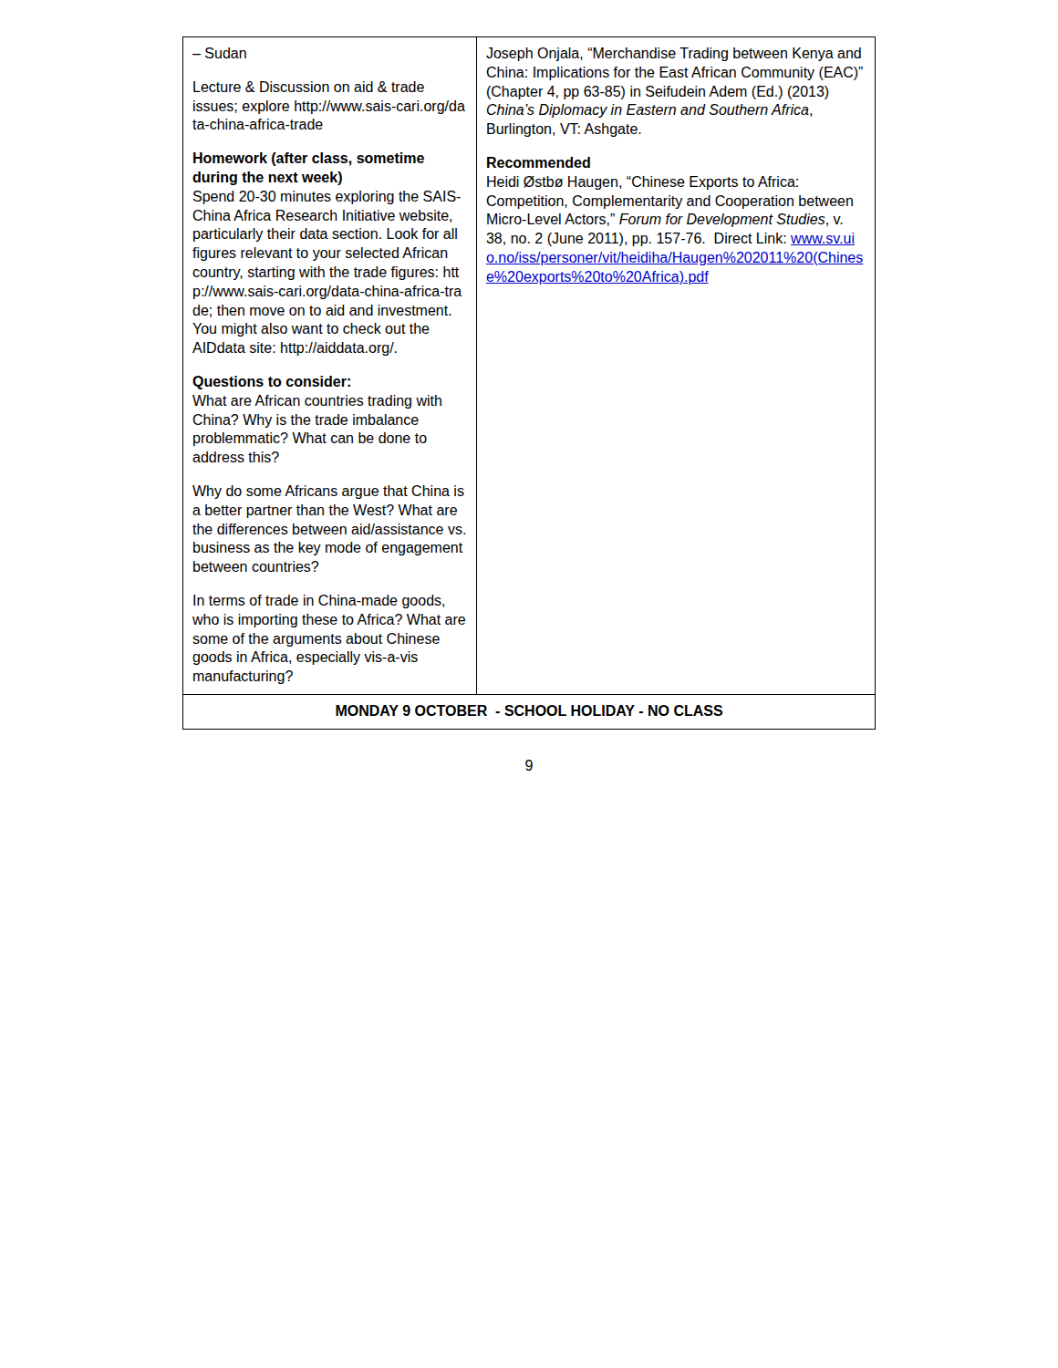| – Sudan Lecture & Discussion on aid & trade issues; explore http://www.sais-cari.org/data-china-africa-trade Homework (after class, sometime during the next week) Spend 20-30 minutes exploring the SAIS-China Africa Research Initiative website, particularly their data section. Look for all figures relevant to your selected African country, starting with the trade figures: http://www.sais-cari.org/data-china-africa-trade ; then move on to aid and investment. You might also want to check out the AIDdata site: http://aiddata.org/ . Questions to consider: What are African countries trading with China? Why is the trade imbalance problemmatic? What can be done to address this? Why do some Africans argue that China is a better partner than the West? What are the differences between aid/assistance vs. business as the key mode of engagement between countries? In terms of trade in China-made goods, who is importing these to Africa? What are some of the arguments about Chinese goods in Africa, especially vis-a-vis manufacturing? | Joseph Onjala, “Merchandise Trading between Kenya and China: Implications for the East African Community (EAC)” (Chapter 4, pp 63-85) in Seifudein Adem (Ed.) (2013) China’s Diplomacy in Eastern and Southern Africa , Burlington, VT: Ashgate. Recommended Heidi Østbø Haugen, “Chinese Exports to Africa: Competition, Complementarity and Cooperation between Micro-Level Actors,” Forum for Development Studies , v. 38, no. 2 (June 2011), pp. 157-76. Direct Link: www.sv.uio.no/iss/personer/vit/heidiha/Haugen%202011%20(Chinese%20exports%20to%20Africa).pdf |
| MONDAY 9 OCTOBER - SCHOOL HOLIDAY - NO CLASS |
9